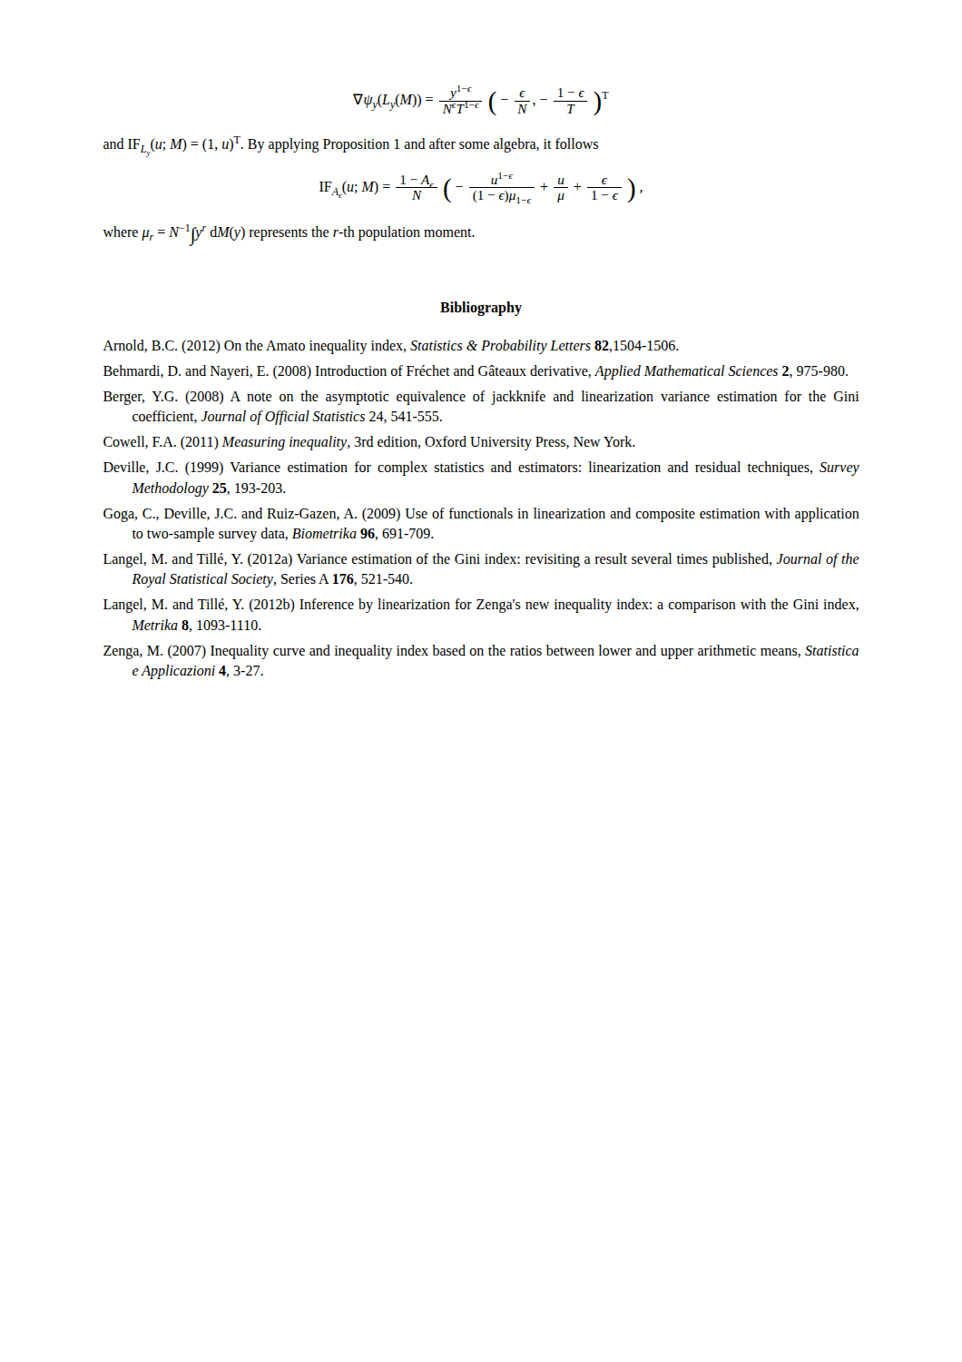∇ψy(Ly(M)) = y1−ϵ NϵT1−ϵ ( − ϵ N , − 1 − ϵ T )T
and IFLy(u; M) = (1, u)T. By applying Proposition 1 and after some algebra, it follows
IFAϵ(u; M) = 1 − Aϵ N ( − u1−ϵ (1 − ϵ)μ1−ϵ + u μ + ϵ 1 − ϵ ) ,
where μr = N−1∫yr dM(y) represents the r-th population moment.
Bibliography
Arnold, B.C. (2012) On the Amato inequality index, Statistics & Probability Letters 82,1504-1506.
Behmardi, D. and Nayeri, E. (2008) Introduction of Fréchet and Gâteaux derivative, Applied Mathematical Sciences 2, 975-980.
Berger, Y.G. (2008) A note on the asymptotic equivalence of jackknife and linearization variance estimation for the Gini coefficient, Journal of Official Statistics 24, 541-555.
Cowell, F.A. (2011) Measuring inequality, 3rd edition, Oxford University Press, New York.
Deville, J.C. (1999) Variance estimation for complex statistics and estimators: linearization and residual techniques, Survey Methodology 25, 193-203.
Goga, C., Deville, J.C. and Ruiz-Gazen, A. (2009) Use of functionals in linearization and composite estimation with application to two-sample survey data, Biometrika 96, 691-709.
Langel, M. and Tillé, Y. (2012a) Variance estimation of the Gini index: revisiting a result several times published, Journal of the Royal Statistical Society, Series A 176, 521-540.
Langel, M. and Tillé, Y. (2012b) Inference by linearization for Zenga's new inequality index: a comparison with the Gini index, Metrika 8, 1093-1110.
Zenga, M. (2007) Inequality curve and inequality index based on the ratios between lower and upper arithmetic means, Statistica e Applicazioni 4, 3-27.